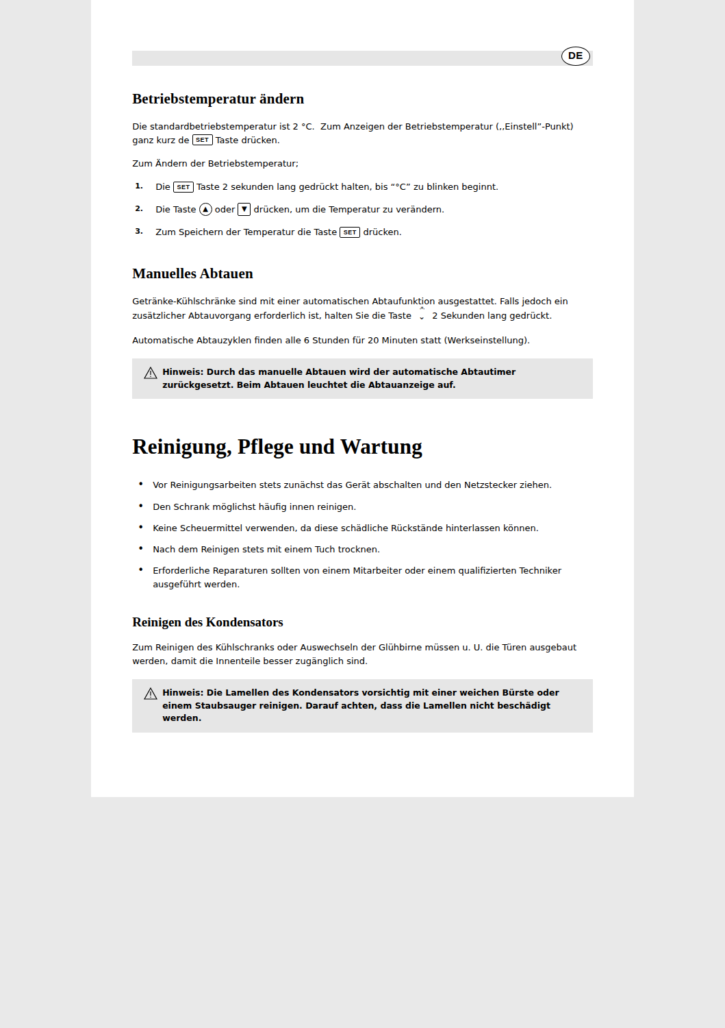DE
Betriebstemperatur ändern
Die standardbetriebstemperatur ist 2 °C. Zum Anzeigen der Betriebstemperatur (,,Einstell”-Punkt) ganz kurz de SET Taste drücken.
Zum Ändern der Betriebstemperatur;
Die SET Taste 2 sekunden lang gedrückt halten, bis “°C” zu blinken beginnt.
Die Taste ▲ oder ▼ drücken, um die Temperatur zu verändern.
Zum Speichern der Temperatur die Taste SET drücken.
Manuelles Abtauen
Getränke-Kühlschränke sind mit einer automatischen Abtaufunktion ausgestattet. Falls jedoch ein zusätzlicher Abtauvorgang erforderlich ist, halten Sie die Taste ⋅*⋅⌄ 2 Sekunden lang gedrückt.
Automatische Abtauzyklen finden alle 6 Stunden für 20 Minuten statt (Werkseinstellung).
Hinweis: Durch das manuelle Abtauen wird der automatische Abtautimer zurückgesetzt. Beim Abtauen leuchtet die Abtauanzeige auf.
Reinigung, Pflege und Wartung
Vor Reinigungsarbeiten stets zunächst das Gerät abschalten und den Netzstecker ziehen.
Den Schrank möglichst häufig innen reinigen.
Keine Scheuermittel verwenden, da diese schädliche Rückstände hinterlassen können.
Nach dem Reinigen stets mit einem Tuch trocknen.
Erforderliche Reparaturen sollten von einem Mitarbeiter oder einem qualifizierten Techniker ausgeführt werden.
Reinigen des Kondensators
Zum Reinigen des Kühlschranks oder Auswechseln der Glühbirne müssen u. U. die Türen ausgebaut werden, damit die Innenteile besser zugänglich sind.
Hinweis: Die Lamellen des Kondensators vorsichtig mit einer weichen Bürste oder einem Staubsauger reinigen. Darauf achten, dass die Lamellen nicht beschädigt werden.